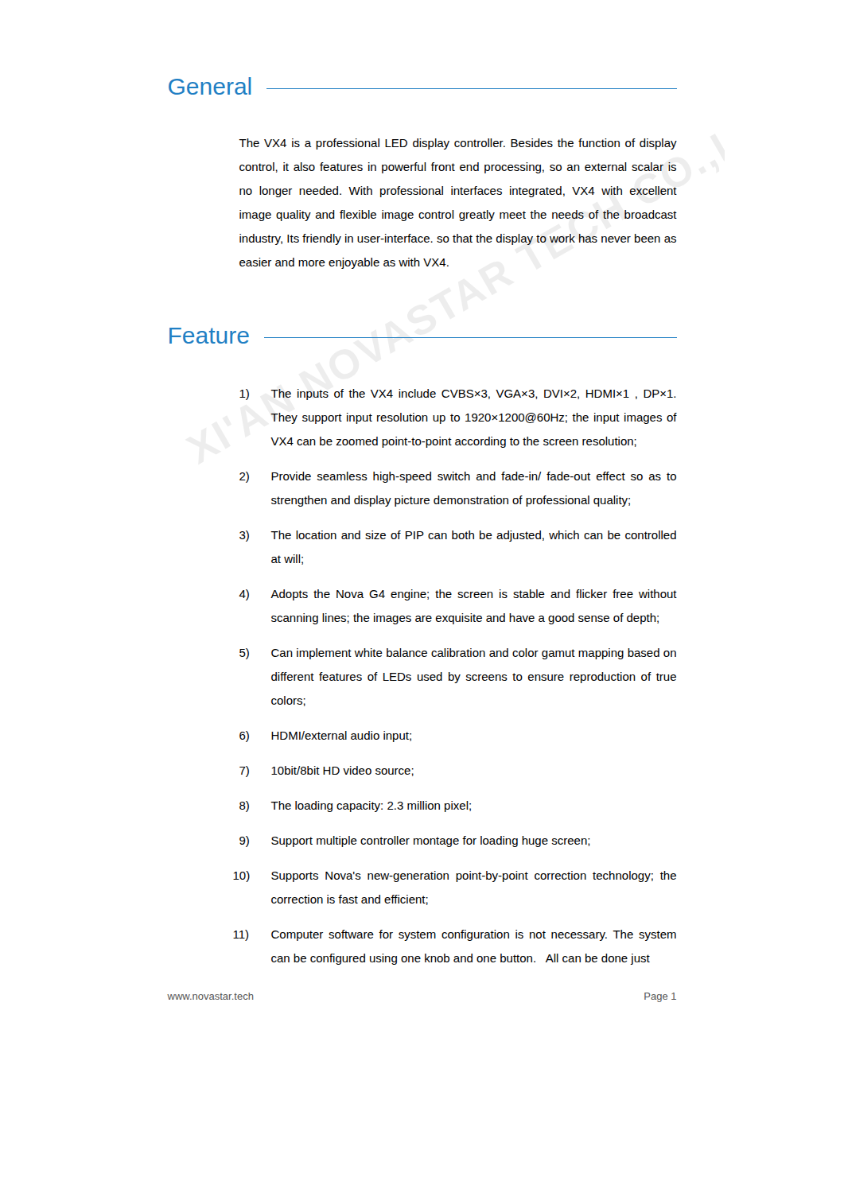XI'AN NOVASTAR TECH CO.,LTD.
General
The VX4 is a professional LED display controller. Besides the function of display control, it also features in powerful front end processing, so an external scalar is no longer needed. With professional interfaces integrated, VX4 with excellent image quality and flexible image control greatly meet the needs of the broadcast industry, Its friendly in user-interface. so that the display to work has never been as easier and more enjoyable as with VX4.
Feature
The inputs of the VX4 include CVBS×3, VGA×3, DVI×2, HDMI×1 , DP×1. They support input resolution up to 1920×1200@60Hz; the input images of VX4 can be zoomed point-to-point according to the screen resolution;
Provide seamless high-speed switch and fade-in/ fade-out effect so as to strengthen and display picture demonstration of professional quality;
The location and size of PIP can both be adjusted, which can be controlled at will;
Adopts the Nova G4 engine; the screen is stable and flicker free without scanning lines; the images are exquisite and have a good sense of depth;
Can implement white balance calibration and color gamut mapping based on different features of LEDs used by screens to ensure reproduction of true colors;
HDMI/external audio input;
10bit/8bit HD video source;
The loading capacity: 2.3 million pixel;
Support multiple controller montage for loading huge screen;
Supports Nova's new-generation point-by-point correction technology; the correction is fast and efficient;
Computer software for system configuration is not necessary. The system can be configured using one knob and one button. All can be done just
www.novastar.tech Page 1